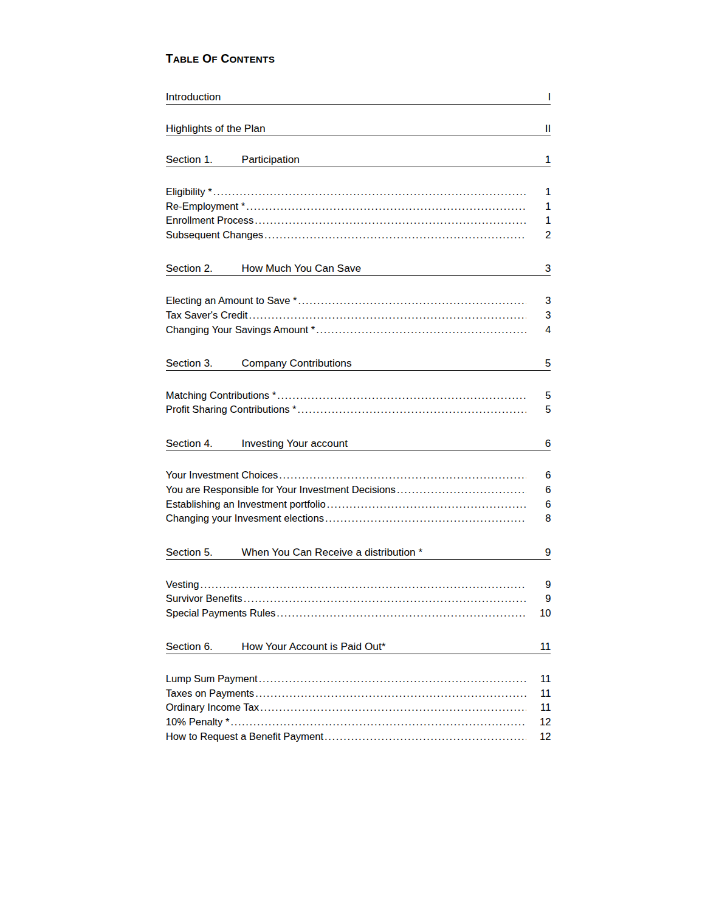TABLE OF CONTENTS
Introduction I
Highlights of the Plan II
Section 1. Participation 1
Eligibility *................................................................................................................. 1
Re-Employment *......................................................................................................... 1
Enrollment Process..................................................................................................... 1
Subsequent Changes................................................................................................. 2
Section 2. How Much You Can Save 3
Electing an Amount to Save *..................................................................................... 3
Tax Saver's Credit....................................................................................................... 3
Changing Your Savings Amount *............................................................................. 4
Section 3. Company Contributions 5
Matching Contributions *............................................................................................. 5
Profit Sharing Contributions *..................................................................................... 5
Section 4. Investing Your account 6
Your Investment Choices............................................................................................. 6
You are Responsible for Your Investment Decisions................................................. 6
Establishing an Investment portfolio............................................................................. 6
Changing your Invesment elections............................................................................. 8
Section 5. When You Can Receive a distribution * 9
Vesting......................................................................................................................... 9
Survivor Benefits......................................................................................................... 9
Special Payments Rules............................................................................................. 10
Section 6. How Your Account is Paid Out* 11
Lump Sum Payment................................................................................................. 11
Taxes on Payments................................................................................................. 11
Ordinary Income Tax................................................................................................. 11
10% Penalty *......................................................................................................... 12
How to Request a Benefit Payment............................................................................. 12